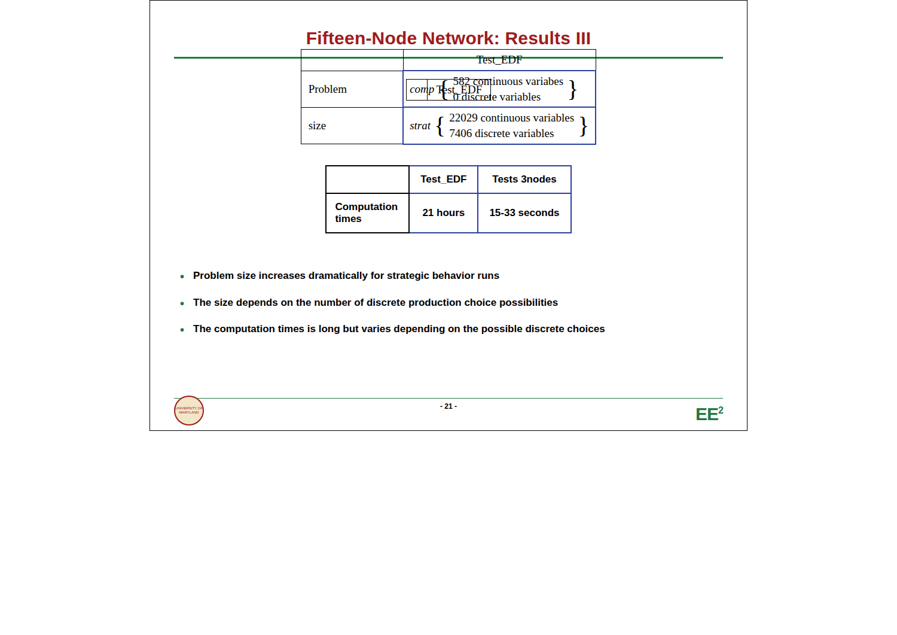Fifteen-Node Network: Results III
| | Test_EDF |
| | Test_EDF |
| Problem | comp { 582 continuous variabes 0 discrete variables } |
| size | strat { 22029 continuous variables 7406 discrete variables } |
| | Test_EDF | Tests 3nodes |
| Computation times | 21 hours | 15-33 seconds |
Problem size increases dramatically for strategic behavior runs
The size depends on the number of discrete production choice possibilities
The computation times is long but varies depending on the possible discrete choices
- 21 -
UNIVERSITY OF MARYLAND
EE2